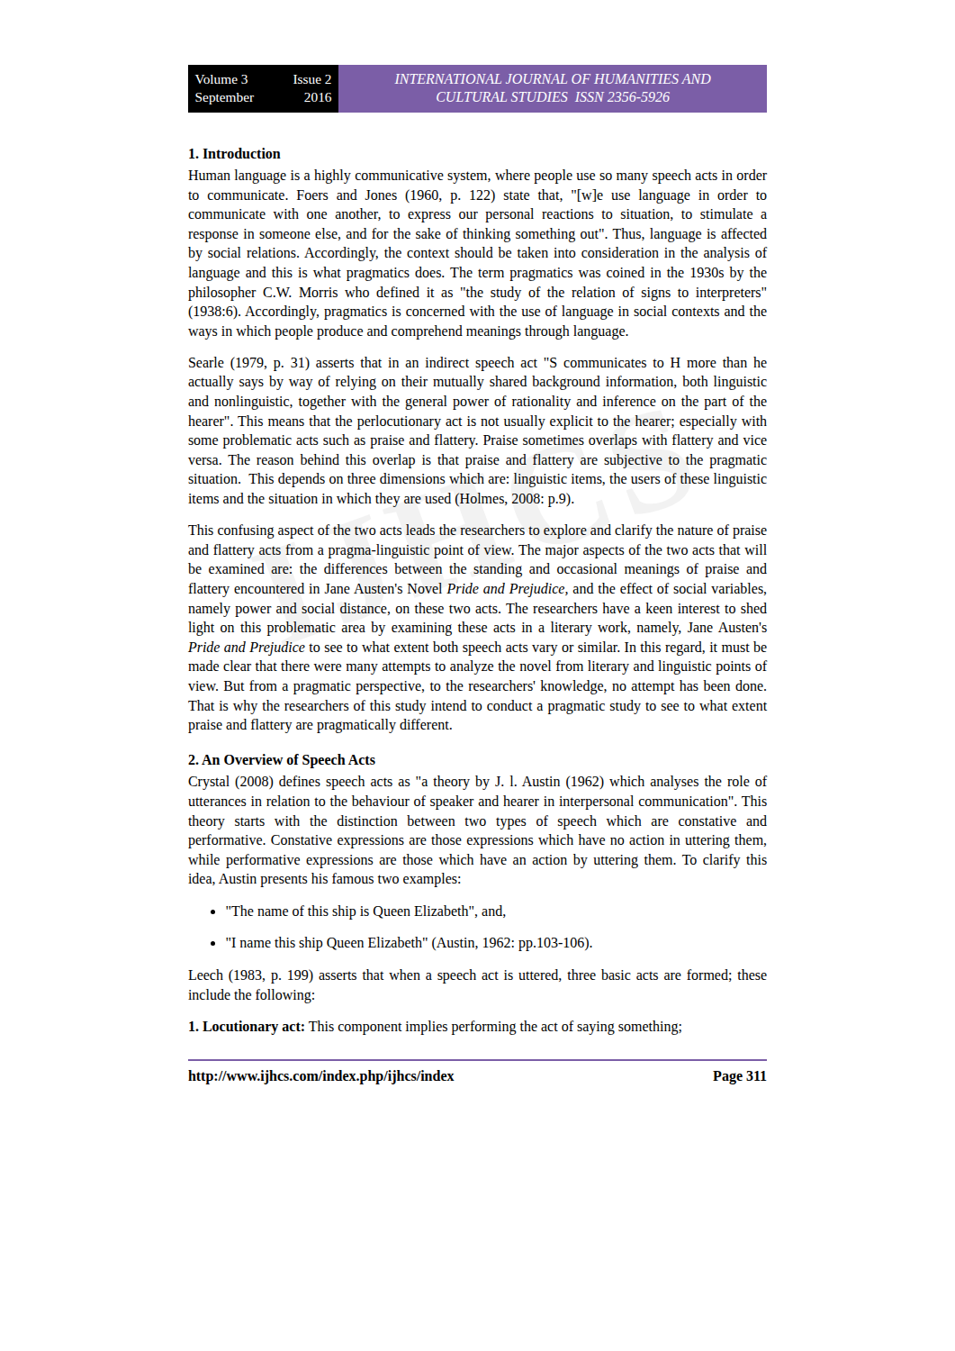IJHCS
Volume 3 Issue 2
September 2016
INTERNATIONAL JOURNAL OF HUMANITIES AND
CULTURAL STUDIES ISSN 2356-5926
1. Introduction
Human language is a highly communicative system, where people use so many speech acts in order to communicate. Foers and Jones (1960, p. 122) state that, "[w]e use language in order to communicate with one another, to express our personal reactions to situation, to stimulate a response in someone else, and for the sake of thinking something out". Thus, language is affected by social relations. Accordingly, the context should be taken into consideration in the analysis of language and this is what pragmatics does. The term pragmatics was coined in the 1930s by the philosopher C.W. Morris who defined it as "the study of the relation of signs to interpreters"(1938:6). Accordingly, pragmatics is concerned with the use of language in social contexts and the ways in which people produce and comprehend meanings through language.
Searle (1979, p. 31) asserts that in an indirect speech act "S communicates to H more than he actually says by way of relying on their mutually shared background information, both linguistic and nonlinguistic, together with the general power of rationality and inference on the part of the hearer". This means that the perlocutionary act is not usually explicit to the hearer; especially with some problematic acts such as praise and flattery. Praise sometimes overlaps with flattery and vice versa. The reason behind this overlap is that praise and flattery are subjective to the pragmatic situation. This depends on three dimensions which are: linguistic items, the users of these linguistic items and the situation in which they are used (Holmes, 2008: p.9).
This confusing aspect of the two acts leads the researchers to explore and clarify the nature of praise and flattery acts from a pragma-linguistic point of view. The major aspects of the two acts that will be examined are: the differences between the standing and occasional meanings of praise and flattery encountered in Jane Austen's Novel Pride and Prejudice, and the effect of social variables, namely power and social distance, on these two acts. The researchers have a keen interest to shed light on this problematic area by examining these acts in a literary work, namely, Jane Austen's Pride and Prejudice to see to what extent both speech acts vary or similar. In this regard, it must be made clear that there were many attempts to analyze the novel from literary and linguistic points of view. But from a pragmatic perspective, to the researchers' knowledge, no attempt has been done. That is why the researchers of this study intend to conduct a pragmatic study to see to what extent praise and flattery are pragmatically different.
2. An Overview of Speech Acts
Crystal (2008) defines speech acts as "a theory by J. l. Austin (1962) which analyses the role of utterances in relation to the behaviour of speaker and hearer in interpersonal communication". This theory starts with the distinction between two types of speech which are constative and performative. Constative expressions are those expressions which have no action in uttering them, while performative expressions are those which have an action by uttering them. To clarify this idea, Austin presents his famous two examples:
"The name of this ship is Queen Elizabeth", and,
"I name this ship Queen Elizabeth" (Austin, 1962: pp.103-106).
Leech (1983, p. 199) asserts that when a speech act is uttered, three basic acts are formed; these include the following:
1. Locutionary act: This component implies performing the act of saying something;
http://www.ijhcs.com/index.php/ijhcs/index
Page 311